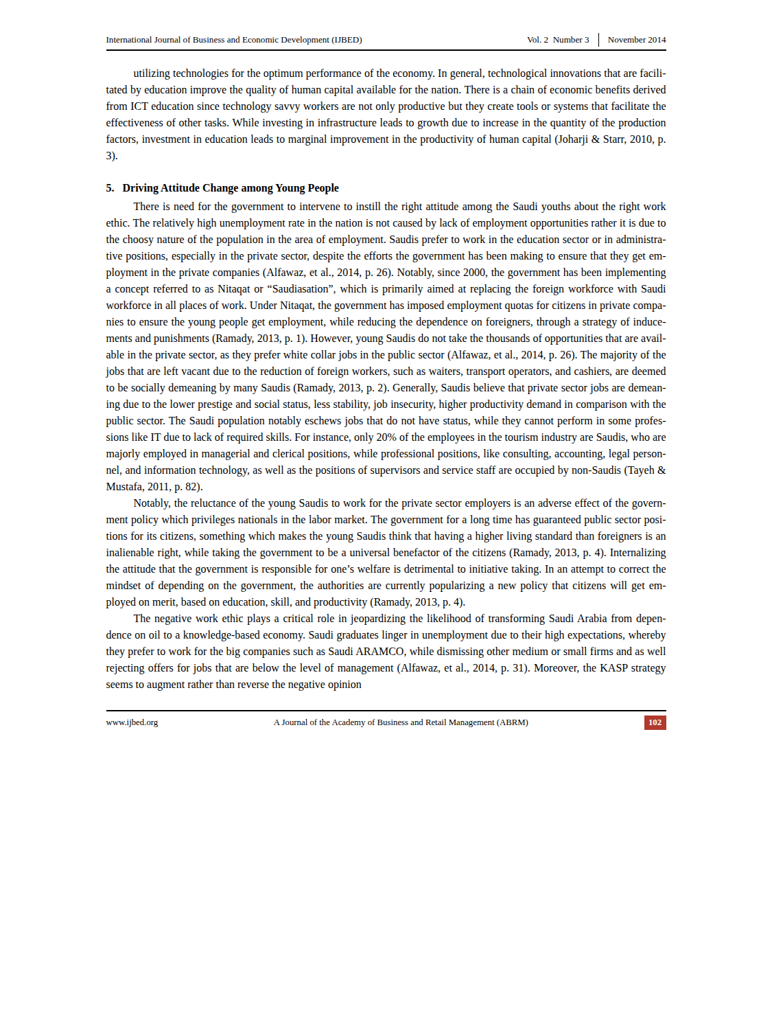International Journal of Business and Economic Development (IJBED) Vol. 2 Number 3 November 2014
utilizing technologies for the optimum performance of the economy. In general, technological innovations that are facilitated by education improve the quality of human capital available for the nation. There is a chain of economic benefits derived from ICT education since technology savvy workers are not only productive but they create tools or systems that facilitate the effectiveness of other tasks. While investing in infrastructure leads to growth due to increase in the quantity of the production factors, investment in education leads to marginal improvement in the productivity of human capital (Joharji & Starr, 2010, p. 3).
5. Driving Attitude Change among Young People
There is need for the government to intervene to instill the right attitude among the Saudi youths about the right work ethic. The relatively high unemployment rate in the nation is not caused by lack of employment opportunities rather it is due to the choosy nature of the population in the area of employment. Saudis prefer to work in the education sector or in administrative positions, especially in the private sector, despite the efforts the government has been making to ensure that they get employment in the private companies (Alfawaz, et al., 2014, p. 26). Notably, since 2000, the government has been implementing a concept referred to as Nitaqat or “Saudiasation”, which is primarily aimed at replacing the foreign workforce with Saudi workforce in all places of work. Under Nitaqat, the government has imposed employment quotas for citizens in private companies to ensure the young people get employment, while reducing the dependence on foreigners, through a strategy of inducements and punishments (Ramady, 2013, p. 1). However, young Saudis do not take the thousands of opportunities that are available in the private sector, as they prefer white collar jobs in the public sector (Alfawaz, et al., 2014, p. 26). The majority of the jobs that are left vacant due to the reduction of foreign workers, such as waiters, transport operators, and cashiers, are deemed to be socially demeaning by many Saudis (Ramady, 2013, p. 2). Generally, Saudis believe that private sector jobs are demeaning due to the lower prestige and social status, less stability, job insecurity, higher productivity demand in comparison with the public sector. The Saudi population notably eschews jobs that do not have status, while they cannot perform in some professions like IT due to lack of required skills. For instance, only 20% of the employees in the tourism industry are Saudis, who are majorly employed in managerial and clerical positions, while professional positions, like consulting, accounting, legal personnel, and information technology, as well as the positions of supervisors and service staff are occupied by non-Saudis (Tayeh & Mustafa, 2011, p. 82).
Notably, the reluctance of the young Saudis to work for the private sector employers is an adverse effect of the government policy which privileges nationals in the labor market. The government for a long time has guaranteed public sector positions for its citizens, something which makes the young Saudis think that having a higher living standard than foreigners is an inalienable right, while taking the government to be a universal benefactor of the citizens (Ramady, 2013, p. 4). Internalizing the attitude that the government is responsible for one’s welfare is detrimental to initiative taking. In an attempt to correct the mindset of depending on the government, the authorities are currently popularizing a new policy that citizens will get employed on merit, based on education, skill, and productivity (Ramady, 2013, p. 4).
The negative work ethic plays a critical role in jeopardizing the likelihood of transforming Saudi Arabia from dependence on oil to a knowledge-based economy. Saudi graduates linger in unemployment due to their high expectations, whereby they prefer to work for the big companies such as Saudi ARAMCO, while dismissing other medium or small firms and as well rejecting offers for jobs that are below the level of management (Alfawaz, et al., 2014, p. 31). Moreover, the KASP strategy seems to augment rather than reverse the negative opinion
www.ijbed.org A Journal of the Academy of Business and Retail Management (ABRM) 102